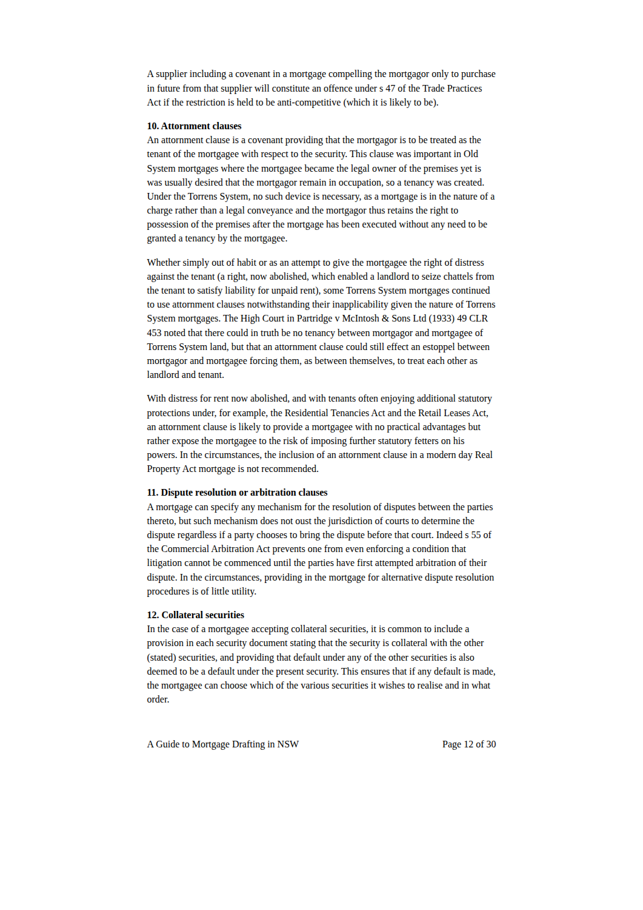A supplier including a covenant in a mortgage compelling the mortgagor only to purchase in future from that supplier will constitute an offence under s 47 of the Trade Practices Act if the restriction is held to be anti-competitive (which it is likely to be).
10. Attornment clauses
An attornment clause is a covenant providing that the mortgagor is to be treated as the tenant of the mortgagee with respect to the security. This clause was important in Old System mortgages where the mortgagee became the legal owner of the premises yet is was usually desired that the mortgagor remain in occupation, so a tenancy was created. Under the Torrens System, no such device is necessary, as a mortgage is in the nature of a charge rather than a legal conveyance and the mortgagor thus retains the right to possession of the premises after the mortgage has been executed without any need to be granted a tenancy by the mortgagee.
Whether simply out of habit or as an attempt to give the mortgagee the right of distress against the tenant (a right, now abolished, which enabled a landlord to seize chattels from the tenant to satisfy liability for unpaid rent), some Torrens System mortgages continued to use attornment clauses notwithstanding their inapplicability given the nature of Torrens System mortgages. The High Court in Partridge v McIntosh & Sons Ltd (1933) 49 CLR 453 noted that there could in truth be no tenancy between mortgagor and mortgagee of Torrens System land, but that an attornment clause could still effect an estoppel between mortgagor and mortgagee forcing them, as between themselves, to treat each other as landlord and tenant.
With distress for rent now abolished, and with tenants often enjoying additional statutory protections under, for example, the Residential Tenancies Act and the Retail Leases Act, an attornment clause is likely to provide a mortgagee with no practical advantages but rather expose the mortgagee to the risk of imposing further statutory fetters on his powers. In the circumstances, the inclusion of an attornment clause in a modern day Real Property Act mortgage is not recommended.
11. Dispute resolution or arbitration clauses
A mortgage can specify any mechanism for the resolution of disputes between the parties thereto, but such mechanism does not oust the jurisdiction of courts to determine the dispute regardless if a party chooses to bring the dispute before that court. Indeed s 55 of the Commercial Arbitration Act prevents one from even enforcing a condition that litigation cannot be commenced until the parties have first attempted arbitration of their dispute. In the circumstances, providing in the mortgage for alternative dispute resolution procedures is of little utility.
12. Collateral securities
In the case of a mortgagee accepting collateral securities, it is common to include a provision in each security document stating that the security is collateral with the other (stated) securities, and providing that default under any of the other securities is also deemed to be a default under the present security. This ensures that if any default is made, the mortgagee can choose which of the various securities it wishes to realise and in what order.
A Guide to Mortgage Drafting in NSW Page 12 of 30